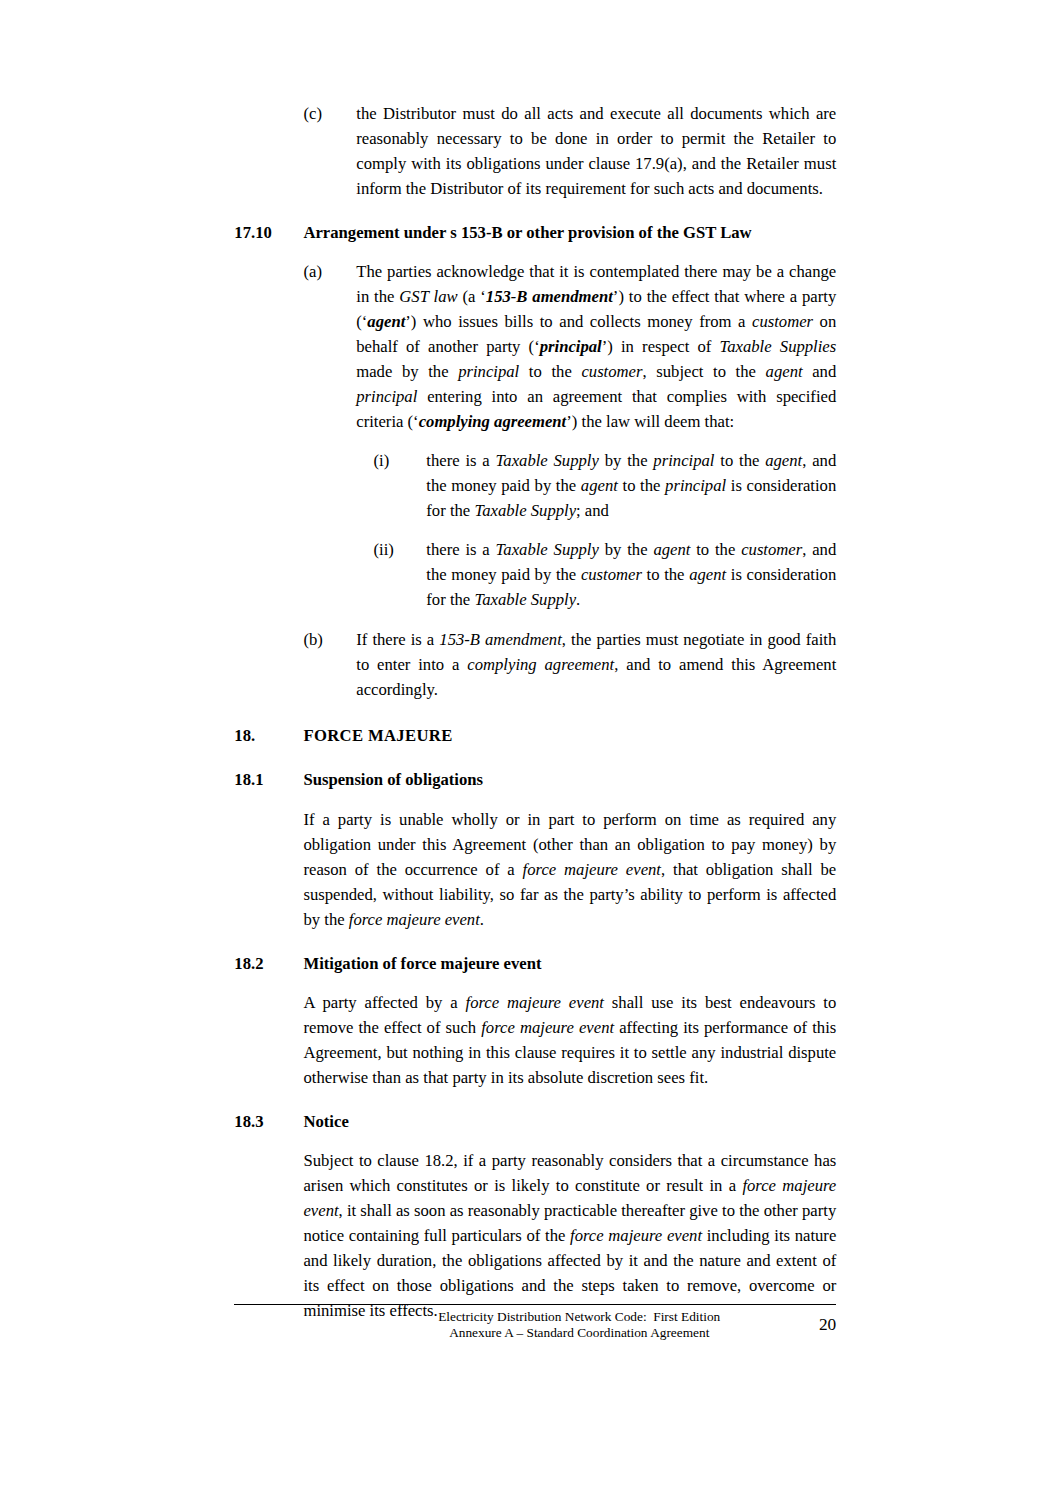(c)
the Distributor must do all acts and execute all documents which are reasonably necessary to be done in order to permit the Retailer to comply with its obligations under clause 17.9(a), and the Retailer must inform the Distributor of its requirement for such acts and documents.
17.10
Arrangement under s 153-B or other provision of the GST Law
(a)
The parties acknowledge that it is contemplated there may be a change in the GST law (a ‘153-B amendment’) to the effect that where a party (‘agent’) who issues bills to and collects money from a customer on behalf of another party (‘principal’) in respect of Taxable Supplies made by the principal to the customer, subject to the agent and principal entering into an agreement that complies with specified criteria (‘complying agreement’) the law will deem that:
(i)
there is a Taxable Supply by the principal to the agent, and the money paid by the agent to the principal is consideration for the Taxable Supply; and
(ii)
there is a Taxable Supply by the agent to the customer, and the money paid by the customer to the agent is consideration for the Taxable Supply.
(b)
If there is a 153-B amendment, the parties must negotiate in good faith to enter into a complying agreement, and to amend this Agreement accordingly.
18.
FORCE MAJEURE
18.1
Suspension of obligations
If a party is unable wholly or in part to perform on time as required any obligation under this Agreement (other than an obligation to pay money) by reason of the occurrence of a force majeure event, that obligation shall be suspended, without liability, so far as the party’s ability to perform is affected by the force majeure event.
18.2
Mitigation of force majeure event
A party affected by a force majeure event shall use its best endeavours to remove the effect of such force majeure event affecting its performance of this Agreement, but nothing in this clause requires it to settle any industrial dispute otherwise than as that party in its absolute discretion sees fit.
18.3
Notice
Subject to clause 18.2, if a party reasonably considers that a circumstance has arisen which constitutes or is likely to constitute or result in a force majeure event, it shall as soon as reasonably practicable thereafter give to the other party notice containing full particulars of the force majeure event including its nature and likely duration, the obligations affected by it and the nature and extent of its effect on those obligations and the steps taken to remove, overcome or minimise its effects.
Electricity Distribution Network Code: First Edition
Annexure A – Standard Coordination Agreement
20